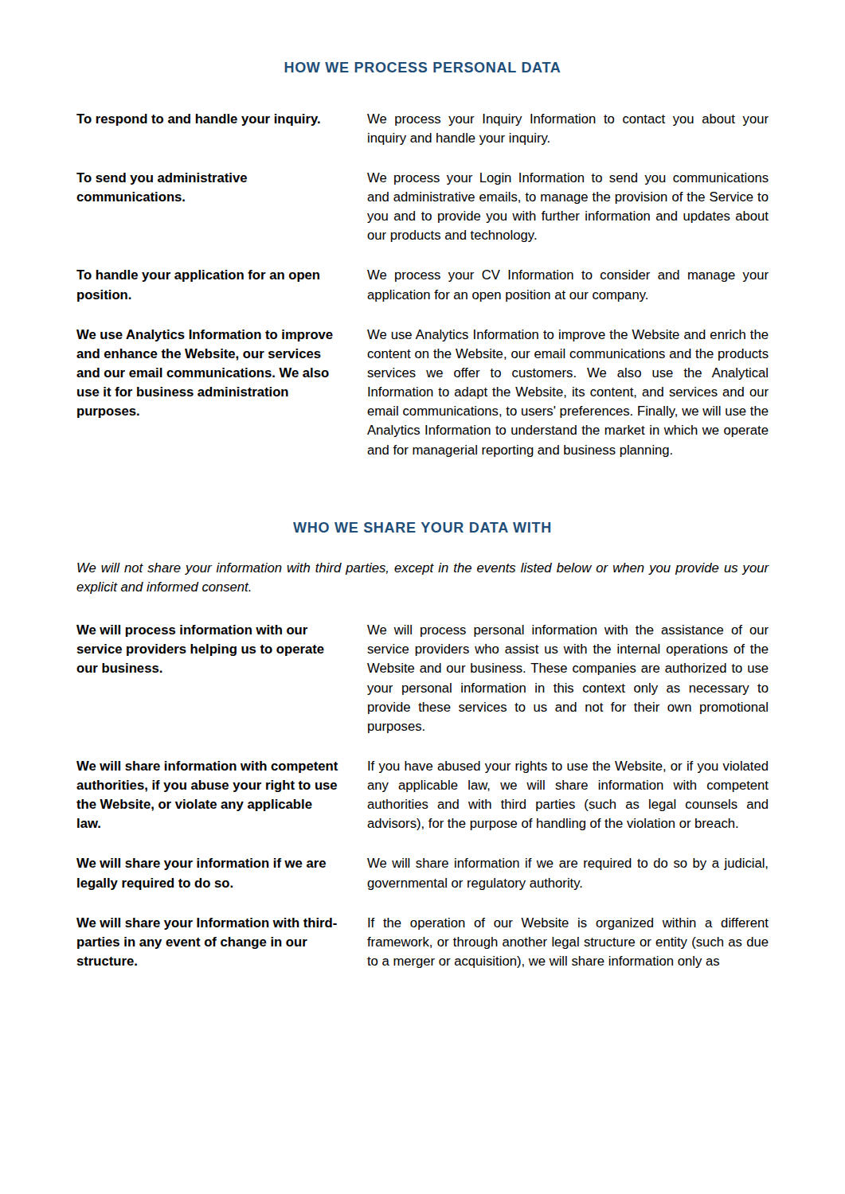How We Process Personal Data
| To respond to and handle your inquiry. | We process your Inquiry Information to contact you about your inquiry and handle your inquiry. |
| To send you administrative communications. | We process your Login Information to send you communications and administrative emails, to manage the provision of the Service to you and to provide you with further information and updates about our products and technology. |
| To handle your application for an open position. | We process your CV Information to consider and manage your application for an open position at our company. |
| We use Analytics Information to improve and enhance the Website, our services and our email communications. We also use it for business administration purposes. | We use Analytics Information to improve the Website and enrich the content on the Website, our email communications and the products services we offer to customers. We also use the Analytical Information to adapt the Website, its content, and services and our email communications, to users' preferences. Finally, we will use the Analytics Information to understand the market in which we operate and for managerial reporting and business planning. |
Who We Share Your Data With
We will not share your information with third parties, except in the events listed below or when you provide us your explicit and informed consent.
| We will process information with our service providers helping us to operate our business. | We will process personal information with the assistance of our service providers who assist us with the internal operations of the Website and our business. These companies are authorized to use your personal information in this context only as necessary to provide these services to us and not for their own promotional purposes. |
| We will share information with competent authorities, if you abuse your right to use the Website, or violate any applicable law. | If you have abused your rights to use the Website, or if you violated any applicable law, we will share information with competent authorities and with third parties (such as legal counsels and advisors), for the purpose of handling of the violation or breach. |
| We will share your information if we are legally required to do so. | We will share information if we are required to do so by a judicial, governmental or regulatory authority. |
| We will share your Information with third-parties in any event of change in our structure. | If the operation of our Website is organized within a different framework, or through another legal structure or entity (such as due to a merger or acquisition), we will share information only as |